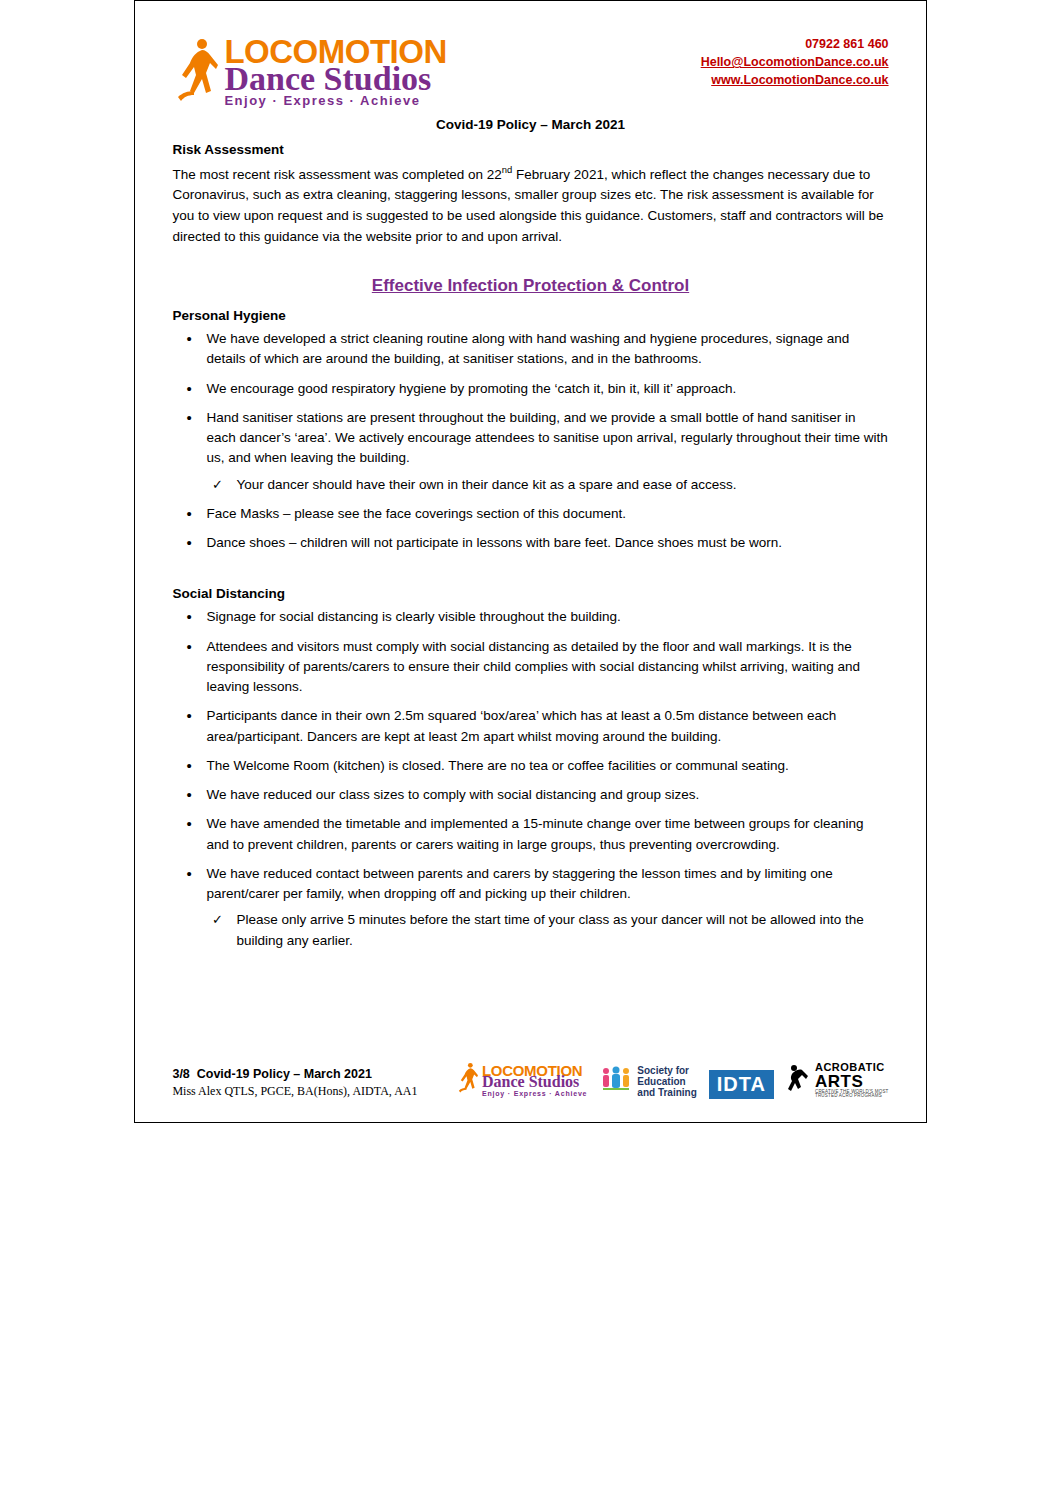LOCOMOTION
Dance Studios
Enjoy · Express · Achieve
07922 861 460
Hello@LocomotionDance.co.uk
www.LocomotionDance.co.uk
Covid-19 Policy – March 2021
Risk Assessment
The most recent risk assessment was completed on 22nd February 2021, which reflect the changes necessary due to Coronavirus, such as extra cleaning, staggering lessons, smaller group sizes etc. The risk assessment is available for you to view upon request and is suggested to be used alongside this guidance. Customers, staff and contractors will be directed to this guidance via the website prior to and upon arrival.
Effective Infection Protection & Control
Personal Hygiene
We have developed a strict cleaning routine along with hand washing and hygiene procedures, signage and details of which are around the building, at sanitiser stations, and in the bathrooms.
We encourage good respiratory hygiene by promoting the ‘catch it, bin it, kill it’ approach.
Hand sanitiser stations are present throughout the building, and we provide a small bottle of hand sanitiser in each dancer’s ‘area’. We actively encourage attendees to sanitise upon arrival, regularly throughout their time with us, and when leaving the building.
Your dancer should have their own in their dance kit as a spare and ease of access.
Face Masks – please see the face coverings section of this document.
Dance shoes – children will not participate in lessons with bare feet. Dance shoes must be worn.
Social Distancing
Signage for social distancing is clearly visible throughout the building.
Attendees and visitors must comply with social distancing as detailed by the floor and wall markings. It is the responsibility of parents/carers to ensure their child complies with social distancing whilst arriving, waiting and leaving lessons.
Participants dance in their own 2.5m squared ‘box/area’ which has at least a 0.5m distance between each area/participant. Dancers are kept at least 2m apart whilst moving around the building.
The Welcome Room (kitchen) is closed. There are no tea or coffee facilities or communal seating.
We have reduced our class sizes to comply with social distancing and group sizes.
We have amended the timetable and implemented a 15-minute change over time between groups for cleaning and to prevent children, parents or carers waiting in large groups, thus preventing overcrowding.
We have reduced contact between parents and carers by staggering the lesson times and by limiting one parent/carer per family, when dropping off and picking up their children.
Please only arrive 5 minutes before the start time of your class as your dancer will not be allowed into the building any earlier.
3/8 Covid-19 Policy – March 2021
Miss Alex QTLS, PGCE, BA(Hons), AIDTA, AA1
LOCOMOTION
Dance Studios
Enjoy · Express · Achieve
Society for
Education
and Training
IDTA
ACROBATIC
ARTS
CREATIVE THE WORLD’S MOST
TRUSTED ACRO PROGRAMS